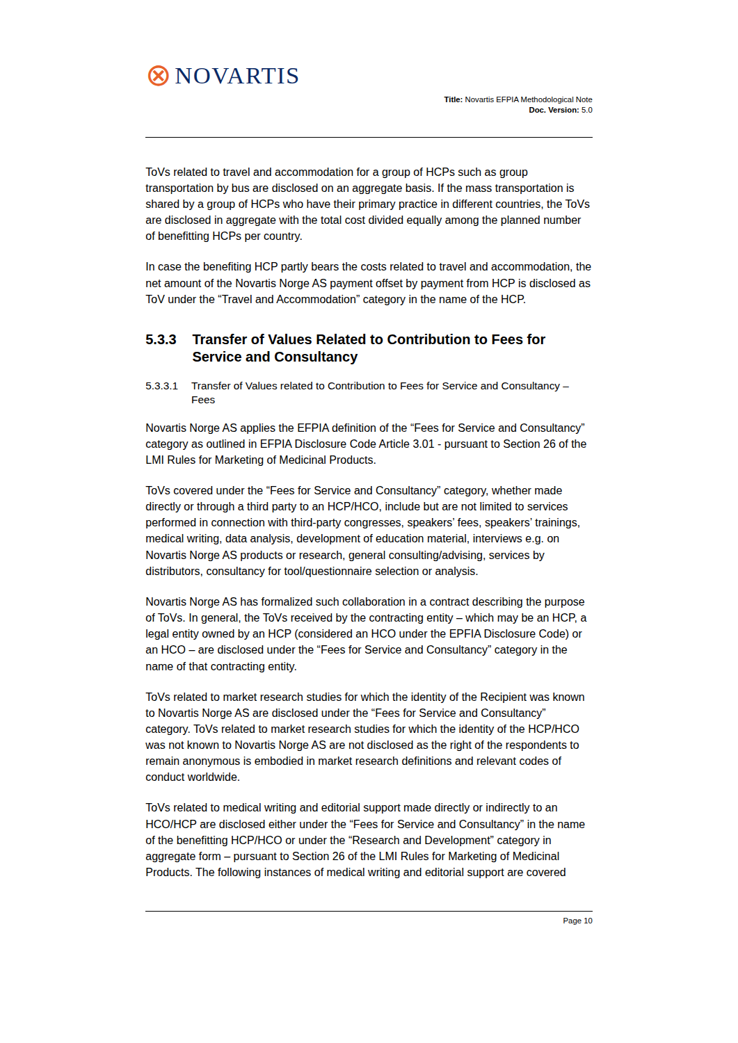⊗ NOVARTIS
Title: Novartis EFPIA Methodological Note
Doc. Version: 5.0
ToVs related to travel and accommodation for a group of HCPs such as group transportation by bus are disclosed on an aggregate basis. If the mass transportation is shared by a group of HCPs who have their primary practice in different countries, the ToVs are disclosed in aggregate with the total cost divided equally among the planned number of benefitting HCPs per country.
In case the benefiting HCP partly bears the costs related to travel and accommodation, the net amount of the Novartis Norge AS payment offset by payment from HCP is disclosed as ToV under the “Travel and Accommodation” category in the name of the HCP.
5.3.3 Transfer of Values Related to Contribution to Fees for Service and Consultancy
5.3.3.1 Transfer of Values related to Contribution to Fees for Service and Consultancy – Fees
Novartis Norge AS applies the EFPIA definition of the “Fees for Service and Consultancy” category as outlined in EFPIA Disclosure Code Article 3.01 - pursuant to Section 26 of the LMI Rules for Marketing of Medicinal Products.
ToVs covered under the “Fees for Service and Consultancy” category, whether made directly or through a third party to an HCP/HCO, include but are not limited to services performed in connection with third-party congresses, speakers’ fees, speakers’ trainings, medical writing, data analysis, development of education material, interviews e.g. on Novartis Norge AS products or research, general consulting/advising, services by distributors, consultancy for tool/questionnaire selection or analysis.
Novartis Norge AS has formalized such collaboration in a contract describing the purpose of ToVs. In general, the ToVs received by the contracting entity – which may be an HCP, a legal entity owned by an HCP (considered an HCO under the EPFIA Disclosure Code) or an HCO – are disclosed under the “Fees for Service and Consultancy” category in the name of that contracting entity.
ToVs related to market research studies for which the identity of the Recipient was known to Novartis Norge AS are disclosed under the “Fees for Service and Consultancy” category. ToVs related to market research studies for which the identity of the HCP/HCO was not known to Novartis Norge AS are not disclosed as the right of the respondents to remain anonymous is embodied in market research definitions and relevant codes of conduct worldwide.
ToVs related to medical writing and editorial support made directly or indirectly to an HCO/HCP are disclosed either under the “Fees for Service and Consultancy” in the name of the benefitting HCP/HCO or under the “Research and Development” category in aggregate form – pursuant to Section 26 of the LMI Rules for Marketing of Medicinal Products. The following instances of medical writing and editorial support are covered
Page 10